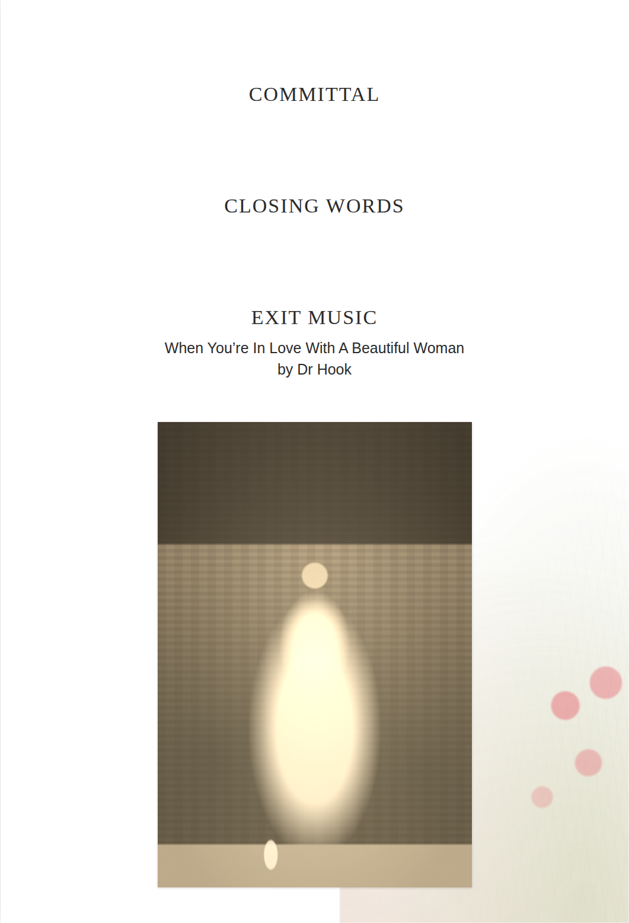Committal
Closing Words
Exit Music
When You’re In Love With A Beautiful Woman
by Dr Hook